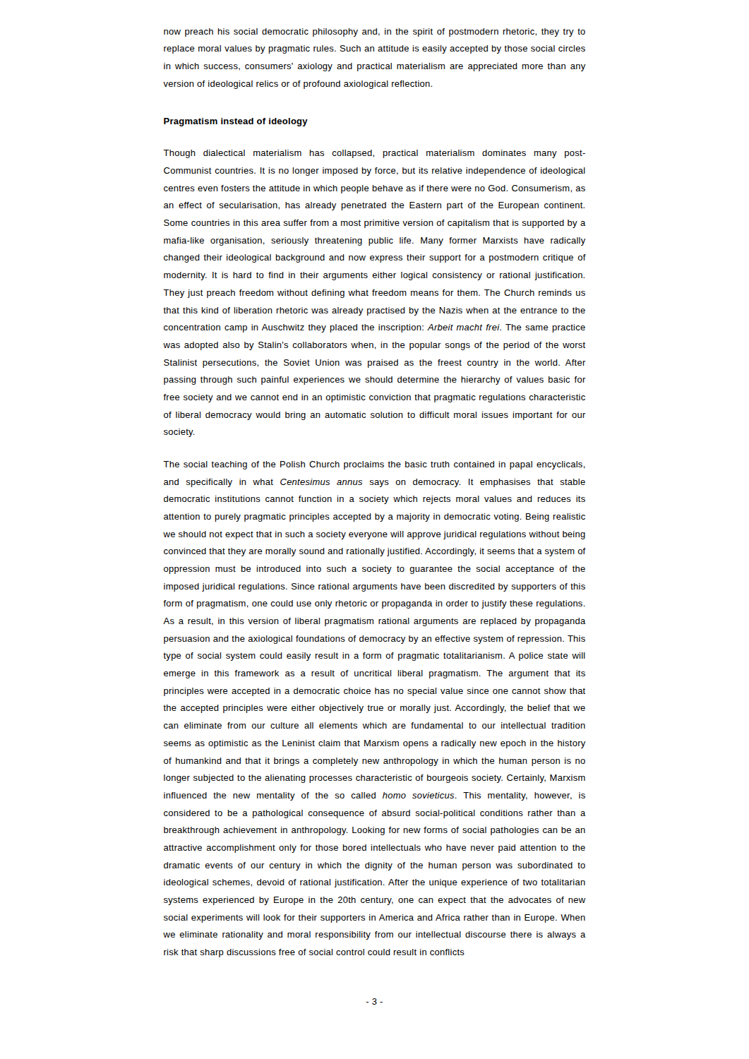now preach his social democratic philosophy and, in the spirit of postmodern rhetoric, they try to replace moral values by pragmatic rules. Such an attitude is easily accepted by those social circles in which success, consumers' axiology and practical materialism are appreciated more than any version of ideological relics or of profound axiological reflection.
Pragmatism instead of ideology
Though dialectical materialism has collapsed, practical materialism dominates many post-Communist countries. It is no longer imposed by force, but its relative independence of ideological centres even fosters the attitude in which people behave as if there were no God. Consumerism, as an effect of secularisation, has already penetrated the Eastern part of the European continent. Some countries in this area suffer from a most primitive version of capitalism that is supported by a mafia-like organisation, seriously threatening public life. Many former Marxists have radically changed their ideological background and now express their support for a postmodern critique of modernity. It is hard to find in their arguments either logical consistency or rational justification. They just preach freedom without defining what freedom means for them. The Church reminds us that this kind of liberation rhetoric was already practised by the Nazis when at the entrance to the concentration camp in Auschwitz they placed the inscription: Arbeit macht frei. The same practice was adopted also by Stalin's collaborators when, in the popular songs of the period of the worst Stalinist persecutions, the Soviet Union was praised as the freest country in the world. After passing through such painful experiences we should determine the hierarchy of values basic for free society and we cannot end in an optimistic conviction that pragmatic regulations characteristic of liberal democracy would bring an automatic solution to difficult moral issues important for our society.
The social teaching of the Polish Church proclaims the basic truth contained in papal encyclicals, and specifically in what Centesimus annus says on democracy. It emphasises that stable democratic institutions cannot function in a society which rejects moral values and reduces its attention to purely pragmatic principles accepted by a majority in democratic voting. Being realistic we should not expect that in such a society everyone will approve juridical regulations without being convinced that they are morally sound and rationally justified. Accordingly, it seems that a system of oppression must be introduced into such a society to guarantee the social acceptance of the imposed juridical regulations. Since rational arguments have been discredited by supporters of this form of pragmatism, one could use only rhetoric or propaganda in order to justify these regulations. As a result, in this version of liberal pragmatism rational arguments are replaced by propaganda persuasion and the axiological foundations of democracy by an effective system of repression. This type of social system could easily result in a form of pragmatic totalitarianism. A police state will emerge in this framework as a result of uncritical liberal pragmatism. The argument that its principles were accepted in a democratic choice has no special value since one cannot show that the accepted principles were either objectively true or morally just. Accordingly, the belief that we can eliminate from our culture all elements which are fundamental to our intellectual tradition seems as optimistic as the Leninist claim that Marxism opens a radically new epoch in the history of humankind and that it brings a completely new anthropology in which the human person is no longer subjected to the alienating processes characteristic of bourgeois society. Certainly, Marxism influenced the new mentality of the so called homo sovieticus. This mentality, however, is considered to be a pathological consequence of absurd social-political conditions rather than a breakthrough achievement in anthropology. Looking for new forms of social pathologies can be an attractive accomplishment only for those bored intellectuals who have never paid attention to the dramatic events of our century in which the dignity of the human person was subordinated to ideological schemes, devoid of rational justification. After the unique experience of two totalitarian systems experienced by Europe in the 20th century, one can expect that the advocates of new social experiments will look for their supporters in America and Africa rather than in Europe. When we eliminate rationality and moral responsibility from our intellectual discourse there is always a risk that sharp discussions free of social control could result in conflicts
- 3 -